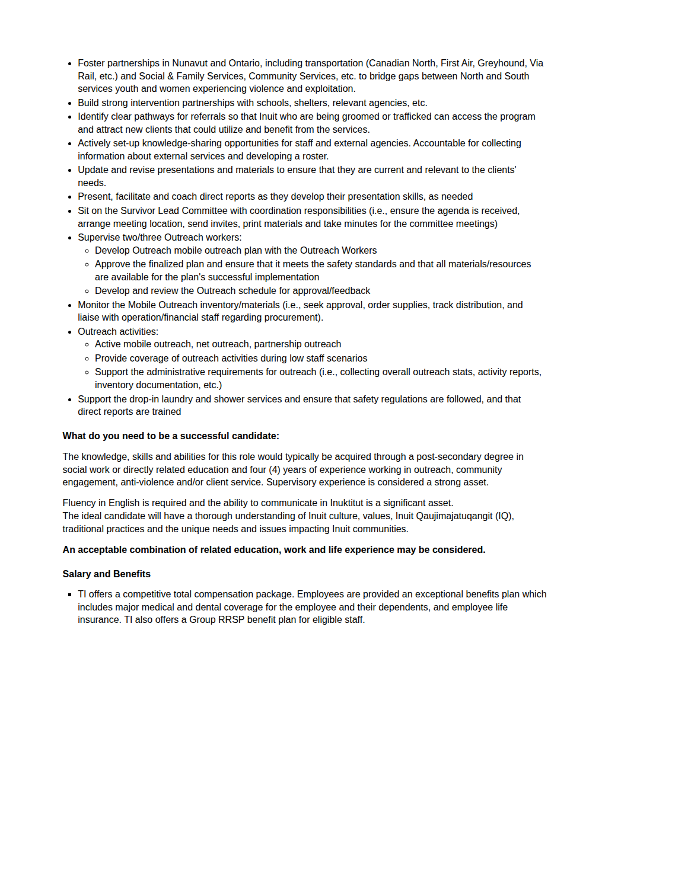Foster partnerships in Nunavut and Ontario, including transportation (Canadian North, First Air, Greyhound, Via Rail, etc.) and Social & Family Services, Community Services, etc. to bridge gaps between North and South services youth and women experiencing violence and exploitation.
Build strong intervention partnerships with schools, shelters, relevant agencies, etc.
Identify clear pathways for referrals so that Inuit who are being groomed or trafficked can access the program and attract new clients that could utilize and benefit from the services.
Actively set-up knowledge-sharing opportunities for staff and external agencies. Accountable for collecting information about external services and developing a roster.
Update and revise presentations and materials to ensure that they are current and relevant to the clients' needs.
Present, facilitate and coach direct reports as they develop their presentation skills, as needed
Sit on the Survivor Lead Committee with coordination responsibilities (i.e., ensure the agenda is received, arrange meeting location, send invites, print materials and take minutes for the committee meetings)
Supervise two/three Outreach workers:
Develop Outreach mobile outreach plan with the Outreach Workers
Approve the finalized plan and ensure that it meets the safety standards and that all materials/resources are available for the plan's successful implementation
Develop and review the Outreach schedule for approval/feedback
Monitor the Mobile Outreach inventory/materials (i.e., seek approval, order supplies, track distribution, and liaise with operation/financial staff regarding procurement).
Outreach activities:
Active mobile outreach, net outreach, partnership outreach
Provide coverage of outreach activities during low staff scenarios
Support the administrative requirements for outreach (i.e., collecting overall outreach stats, activity reports, inventory documentation, etc.)
Support the drop-in laundry and shower services and ensure that safety regulations are followed, and that direct reports are trained
What do you need to be a successful candidate:
The knowledge, skills and abilities for this role would typically be acquired through a post-secondary degree in social work or directly related education and four (4) years of experience working in outreach, community engagement, anti-violence and/or client service. Supervisory experience is considered a strong asset.
Fluency in English is required and the ability to communicate in Inuktitut is a significant asset.
The ideal candidate will have a thorough understanding of Inuit culture, values, Inuit Qaujimajatuqangit (IQ), traditional practices and the unique needs and issues impacting Inuit communities.
An acceptable combination of related education, work and life experience may be considered.
Salary and Benefits
TI offers a competitive total compensation package. Employees are provided an exceptional benefits plan which includes major medical and dental coverage for the employee and their dependents, and employee life insurance. TI also offers a Group RRSP benefit plan for eligible staff.